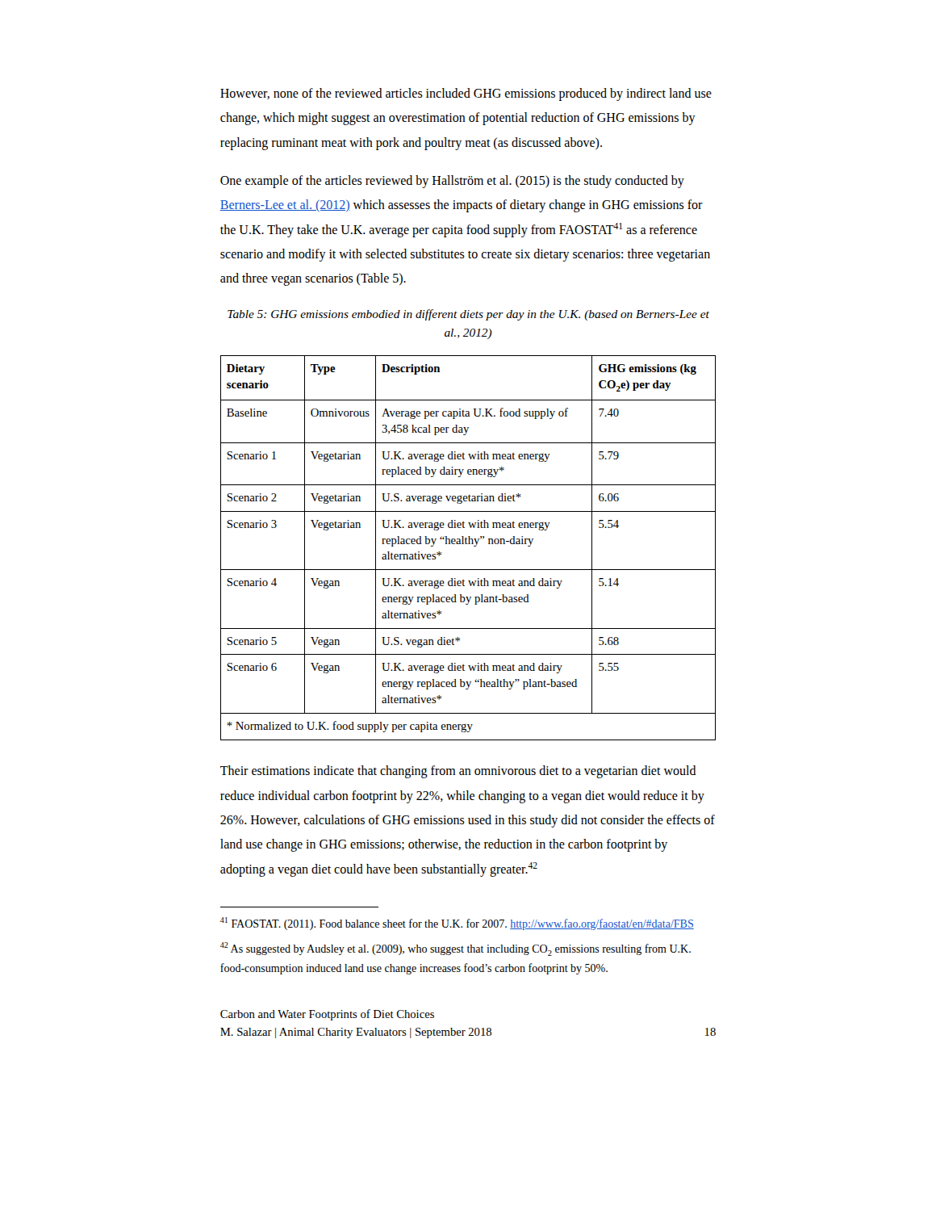However, none of the reviewed articles included GHG emissions produced by indirect land use change, which might suggest an overestimation of potential reduction of GHG emissions by replacing ruminant meat with pork and poultry meat (as discussed above).
One example of the articles reviewed by Hallström et al. (2015) is the study conducted by Berners-Lee et al. (2012) which assesses the impacts of dietary change in GHG emissions for the U.K. They take the U.K. average per capita food supply from FAOSTAT41 as a reference scenario and modify it with selected substitutes to create six dietary scenarios: three vegetarian and three vegan scenarios (Table 5).
Table 5: GHG emissions embodied in different diets per day in the U.K. (based on Berners-Lee et al., 2012)
| Dietary scenario | Type | Description | GHG emissions (kg CO 2 e) per day |
| --- | --- | --- | --- |
| Baseline | Omnivorous | Average per capita U.K. food supply of 3,458 kcal per day | 7.40 |
| Scenario 1 | Vegetarian | U.K. average diet with meat energy replaced by dairy energy* | 5.79 |
| Scenario 2 | Vegetarian | U.S. average vegetarian diet* | 6.06 |
| Scenario 3 | Vegetarian | U.K. average diet with meat energy replaced by “healthy” non-dairy alternatives* | 5.54 |
| Scenario 4 | Vegan | U.K. average diet with meat and dairy energy replaced by plant-based alternatives* | 5.14 |
| Scenario 5 | Vegan | U.S. vegan diet* | 5.68 |
| Scenario 6 | Vegan | U.K. average diet with meat and dairy energy replaced by “healthy” plant-based alternatives* | 5.55 |
| * Normalized to U.K. food supply per capita energy |
Their estimations indicate that changing from an omnivorous diet to a vegetarian diet would reduce individual carbon footprint by 22%, while changing to a vegan diet would reduce it by 26%. However, calculations of GHG emissions used in this study did not consider the effects of land use change in GHG emissions; otherwise, the reduction in the carbon footprint by adopting a vegan diet could have been substantially greater.42
41 FAOSTAT. (2011). Food balance sheet for the U.K. for 2007. http://www.fao.org/faostat/en/#data/FBS
42 As suggested by Audsley et al. (2009), who suggest that including CO2 emissions resulting from U.K. food-consumption induced land use change increases food’s carbon footprint by 50%.
Carbon and Water Footprints of Diet Choices
M. Salazar | Animal Charity Evaluators | September 2018 18